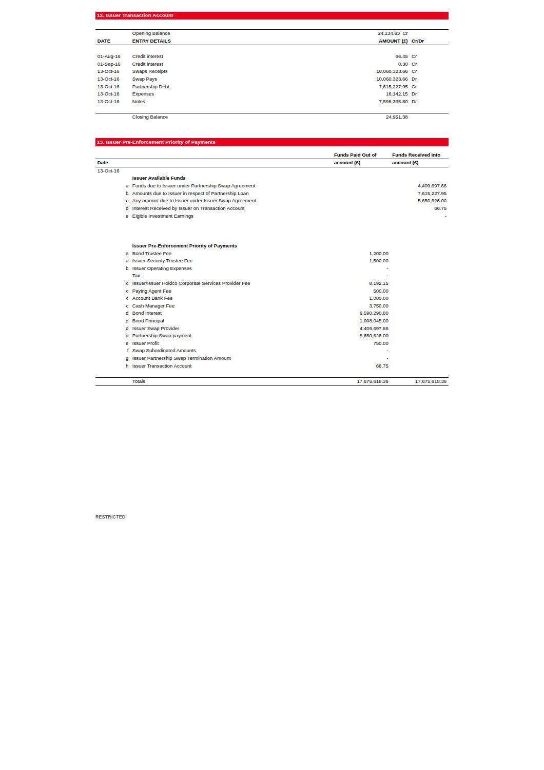12. Issuer Transaction Account
| | Opening Balance | 24,134.63 Cr | |
| DATE | ENTRY DETAILS | AMOUNT (£) | Cr/Dr |
| 01-Aug-16 | Credit interest | 66.45 | Cr |
| 01-Sep-16 | Credit interest | 0.30 | Cr |
| 13-Oct-16 | Swaps Receipts | 10,060,323.66 | Cr |
| 13-Oct-16 | Swap Pays | 10,060,323.66 | Dr |
| 13-Oct-16 | Partnership Debt | 7,615,227.95 | Cr |
| 13-Oct-16 | Expenses | 16,142.15 | Dr |
| 13-Oct-16 | Notes | 7,598,335.80 | Dr |
| | Closing Balance | 24,951.38 | |
13. Issuer Pre-Enforcement Priority of Payments
| | | Funds Paid Out of | Funds Received into |
| Date | | account (£) | account (£) |
| 13-Oct-16 | | | |
| | Issuer Available Funds | | |
| a | Funds due to Issuer under Partnership Swap Agreement | | 4,409,697.66 |
| b | Amounts due to Issuer in respect of Partnership Loan | | 7,615,227.95 |
| c | Any amount due to Issuer under Issuer Swap Agreement | | 5,650,626.00 |
| d | Interest Received by Issuer on Transaction Account | | 66.75 |
| e | Eigible Investment Earnings | | - |
| | Issuer Pre-Enforcement Priority of Payments | | |
| a | Bond Trustee Fee | 1,200.00 | |
| a | Issuer Security Trustee Fee | 1,500.00 | |
| b | Issuer Operating Expenses | - | |
| | Tax | - | |
| c | Issuer/Issuer Holdco Corporate Services Provider Fee | 8,192.15 | |
| c | Paying Agent Fee | 500.00 | |
| c | Account Bank Fee | 1,000.00 | |
| c | Cash Manager Fee | 3,750.00 | |
| d | Bond Interest | 6,590,290.80 | |
| d | Bond Principal | 1,008,045.00 | |
| d | Issuer Swap Provider | 4,409,697.66 | |
| d | Partnership Swap payment | 5,650,626.00 | |
| e | Issuer Profit | 750.00 | |
| f | Swap Subordinated Amounts | - | |
| g | Issuer Partnership Swap Termination Amount | - | |
| h | Issuer Transaction Account | 66.75 | |
| | Totals | 17,675,618.36 | 17,675,618.36 |
RESTRICTED